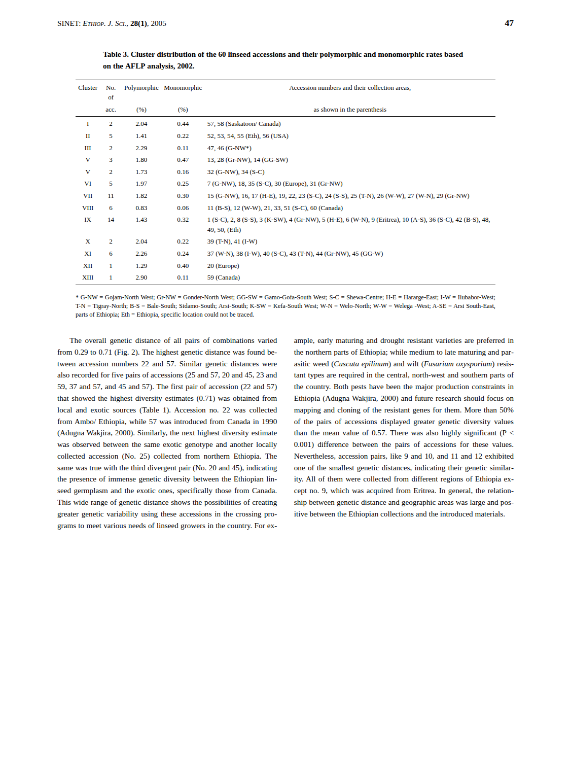SINET: Ethiop. J. Sci., 28(1), 2005
47
Table 3. Cluster distribution of the 60 linseed accessions and their polymorphic and monomorphic rates based on the AFLP analysis, 2002.
| Cluster | No. of | Polymorphic | Monomorphic | Accession numbers and their collection areas, |
| --- | --- | --- | --- | --- |
| | acc. | (%) | (%) | as shown in the parenthesis |
| I | 2 | 2.04 | 0.44 | 57, 58 (Saskatoon/ Canada) |
| II | 5 | 1.41 | 0.22 | 52, 53, 54, 55 (Eth), 56 (USA) |
| III | 2 | 2.29 | 0.11 | 47, 46 (G-NW*) |
| V | 3 | 1.80 | 0.47 | 13, 28 (Gr-NW), 14 (GG-SW) |
| V | 2 | 1.73 | 0.16 | 32 (G-NW), 34 (S-C) |
| VI | 5 | 1.97 | 0.25 | 7 (G-NW), 18, 35 (S-C), 30 (Europe), 31 (Gr-NW) |
| VII | 11 | 1.82 | 0.30 | 15 (G-NW), 16, 17 (H-E), 19, 22, 23 (S-C), 24 (S-S), 25 (T-N), 26 (W-W), 27 (W-N), 29 (Gr-NW) |
| VIII | 6 | 0.83 | 0.06 | 11 (B-S), 12 (W-W), 21, 33, 51 (S-C), 60 (Canada) |
| IX | 14 | 1.43 | 0.32 | 1 (S-C), 2, 8 (S-S), 3 (K-SW), 4 (Gr-NW), 5 (H-E), 6 (W-N), 9 (Eritrea), 10 (A-S), 36 (S-C), 42 (B-S), 48, 49, 50, (Eth) |
| X | 2 | 2.04 | 0.22 | 39 (T-N), 41 (I-W) |
| XI | 6 | 2.26 | 0.24 | 37 (W-N), 38 (I-W), 40 (S-C), 43 (T-N), 44 (Gr-NW), 45 (GG-W) |
| XII | 1 | 1.29 | 0.40 | 20 (Europe) |
| XIII | 1 | 2.90 | 0.11 | 59 (Canada) |
* G-NW = Gojam-North West; Gr-NW = Gonder-North West; GG-SW = Gamo-Gofa-South West; S-C = Shewa-Centre; H-E = Hararge-East; I-W = Ilubabor-West; T-N = Tigray-North; B-S = Bale-South; Sidamo-South; Arsi-South; K-SW = Kefa-South West; W-N = Welo-North; W-W = Welega -West; A-SE = Arsi South-East, parts of Ethiopia; Eth = Ethiopia, specific location could not be traced.
The overall genetic distance of all pairs of combinations varied from 0.29 to 0.71 (Fig. 2). The highest genetic distance was found between accession numbers 22 and 57. Similar genetic distances were also recorded for five pairs of accessions (25 and 57, 20 and 45, 23 and 59, 37 and 57, and 45 and 57). The first pair of accession (22 and 57) that showed the highest diversity estimates (0.71) was obtained from local and exotic sources (Table 1). Accession no. 22 was collected from Ambo/ Ethiopia, while 57 was introduced from Canada in 1990 (Adugna Wakjira, 2000). Similarly, the next highest diversity estimate was observed between the same exotic genotype and another locally collected accession (No. 25) collected from northern Ethiopia. The same was true with the third divergent pair (No. 20 and 45), indicating the presence of immense genetic diversity between the Ethiopian linseed germplasm and the exotic ones, specifically those from Canada. This wide range of genetic distance shows the possibilities of creating greater genetic variability using these accessions in the crossing programs to meet various needs of linseed growers in the country. For example, early maturing and drought resistant varieties are preferred in the northern parts of Ethiopia; while medium to late maturing and parasitic weed (Cuscuta epilinum) and wilt (Fusarium oxysporium) resistant types are required in the central, north-west and southern parts of the country. Both pests have been the major production constraints in Ethiopia (Adugna Wakjira, 2000) and future research should focus on mapping and cloning of the resistant genes for them. More than 50% of the pairs of accessions displayed greater genetic diversity values than the mean value of 0.57. There was also highly significant (P < 0.001) difference between the pairs of accessions for these values. Nevertheless, accession pairs, like 9 and 10, and 11 and 12 exhibited one of the smallest genetic distances, indicating their genetic similarity. All of them were collected from different regions of Ethiopia except no. 9, which was acquired from Eritrea. In general, the relationship between genetic distance and geographic areas was large and positive between the Ethiopian collections and the introduced materials.